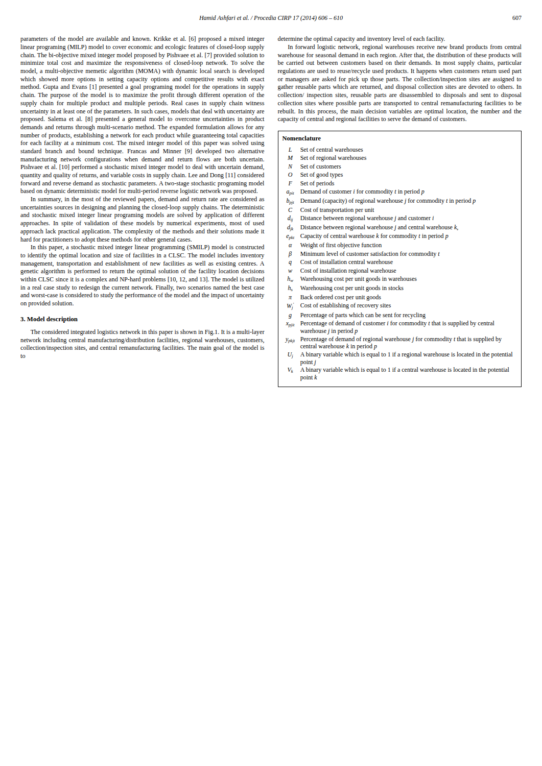Hamid Ashfari et al. / Procedia CIRP 17 (2014) 606 – 610 607
parameters of the model are available and known. Krikke et al. [6] proposed a mixed integer linear programing (MILP) model to cover economic and ecologic features of closed-loop supply chain. The bi-objective mixed integer model proposed by Pishvaee et al. [7] provided solution to minimize total cost and maximize the responsiveness of closed-loop network. To solve the model, a multi-objective memetic algorithm (MOMA) with dynamic local search is developed which showed more options in setting capacity options and competitive results with exact method. Gupta and Evans [1] presented a goal programing model for the operations in supply chain. The purpose of the model is to maximize the profit through different operation of the supply chain for multiple product and multiple periods. Real cases in supply chain witness uncertainty in at least one of the parameters. In such cases, models that deal with uncertainty are proposed. Salema et al. [8] presented a general model to overcome uncertainties in product demands and returns through multi-scenario method. The expanded formulation allows for any number of products, establishing a network for each product while guaranteeing total capacities for each facility at a minimum cost. The mixed integer model of this paper was solved using standard branch and bound technique. Francas and Minner [9] developed two alternative manufacturing network configurations when demand and return flows are both uncertain. Pishvaee et al. [10] performed a stochastic mixed integer model to deal with uncertain demand, quantity and quality of returns, and variable costs in supply chain. Lee and Dong [11] considered forward and reverse demand as stochastic parameters. A two-stage stochastic programing model based on dynamic deterministic model for multi-period reverse logistic network was proposed.
In summary, in the most of the reviewed papers, demand and return rate are considered as uncertainties sources in designing and planning the closed-loop supply chains. The deterministic and stochastic mixed integer linear programing models are solved by application of different approaches. In spite of validation of these models by numerical experiments, most of used approach lack practical application. The complexity of the methods and their solutions made it hard for practitioners to adopt these methods for other general cases.
In this paper, a stochastic mixed integer linear programming (SMILP) model is constructed to identify the optimal location and size of facilities in a CLSC. The model includes inventory management, transportation and establishment of new facilities as well as existing centres. A genetic algorithm is performed to return the optimal solution of the facility location decisions within CLSC since it is a complex and NP-hard problems [10, 12, and 13]. The model is utilized in a real case study to redesign the current network. Finally, two scenarios named the best case and worst-case is considered to study the performance of the model and the impact of uncertainty on provided solution.
3. Model description
The considered integrated logistics network in this paper is shown in Fig.1. It is a multi-layer network including central manufacturing/distribution facilities, regional warehouses, customers, collection/inspection sites, and central remanufacturing facilities. The main goal of the model is to
determine the optimal capacity and inventory level of each facility.
In forward logistic network, regional warehouses receive new brand products from central warehouse for seasonal demand in each region. After that, the distribution of these products will be carried out between customers based on their demands. In most supply chains, particular regulations are used to reuse/recycle used products. It happens when customers return used part or managers are asked for pick up those parts. The collection/inspection sites are assigned to gather reusable parts which are returned, and disposal collection sites are devoted to others. In collection/ inspection sites, reusable parts are disassembled to disposals and sent to disposal collection sites where possible parts are transported to central remanufacturing facilities to be rebuilt. In this process, the main decision variables are optimal location, the number and the capacity of central and regional facilities to serve the demand of customers.
Nomenclature
| L | Set of central warehouses |
| M | Set of regional warehouses |
| N | Set of customers |
| O | Set of good types |
| F | Set of periods |
| a pit | Demand of customer i for commodity t in period p |
| b pjt | Demand (capacity) of regional warehouse j for commodity t in period p |
| C | Cost of transportation per unit |
| d ij | Distance between regional warehouse j and customer i |
| d jk | Distance between regional warehouse j and central warehouse k , |
| e pkt | Capacity of central warehouse k for commodity t in period p |
| α | Weight of first objective function |
| β | Minimum level of customer satisfaction for commodity t |
| q | Cost of installation central warehouse |
| w | Cost of installation regional warehouse |
| h w | Warehousing cost per unit goods in warehouses |
| h s | Warehousing cost per unit goods in stocks |
| π | Back ordered cost per unit goods |
| W j ' | Cost of establishing of recovery sites |
| g | Percentage of parts which can be sent for recycling |
| x pjit | Percentage of demand of customer i for commodity t that is supplied by central warehouse j in period p |
| y pkjt | Percentage of demand of regional warehouse j for commodity t that is supplied by central warehouse k in period p |
| U j | A binary variable which is equal to 1 if a regional warehouse is located in the potential point j |
| V k | A binary variable which is equal to 1 if a central warehouse is located in the potential point k |